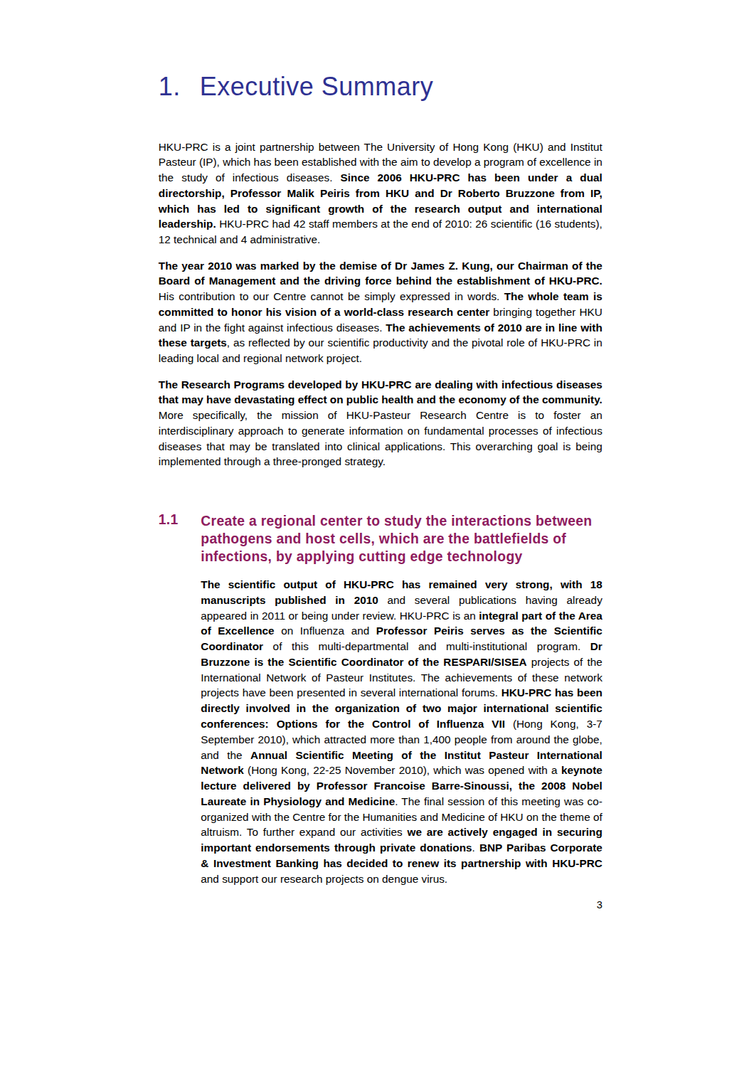1. Executive Summary
HKU-PRC is a joint partnership between The University of Hong Kong (HKU) and Institut Pasteur (IP), which has been established with the aim to develop a program of excellence in the study of infectious diseases. Since 2006 HKU-PRC has been under a dual directorship, Professor Malik Peiris from HKU and Dr Roberto Bruzzone from IP, which has led to significant growth of the research output and international leadership. HKU-PRC had 42 staff members at the end of 2010: 26 scientific (16 students), 12 technical and 4 administrative.
The year 2010 was marked by the demise of Dr James Z. Kung, our Chairman of the Board of Management and the driving force behind the establishment of HKU-PRC. His contribution to our Centre cannot be simply expressed in words. The whole team is committed to honor his vision of a world-class research center bringing together HKU and IP in the fight against infectious diseases. The achievements of 2010 are in line with these targets, as reflected by our scientific productivity and the pivotal role of HKU-PRC in leading local and regional network project.
The Research Programs developed by HKU-PRC are dealing with infectious diseases that may have devastating effect on public health and the economy of the community. More specifically, the mission of HKU-Pasteur Research Centre is to foster an interdisciplinary approach to generate information on fundamental processes of infectious diseases that may be translated into clinical applications. This overarching goal is being implemented through a three-pronged strategy.
1.1
Create a regional center to study the interactions between pathogens and host cells, which are the battlefields of infections, by applying cutting edge technology
The scientific output of HKU-PRC has remained very strong, with 18 manuscripts published in 2010 and several publications having already appeared in 2011 or being under review. HKU-PRC is an integral part of the Area of Excellence on Influenza and Professor Peiris serves as the Scientific Coordinator of this multi-departmental and multi-institutional program. Dr Bruzzone is the Scientific Coordinator of the RESPARI/SISEA projects of the International Network of Pasteur Institutes. The achievements of these network projects have been presented in several international forums. HKU-PRC has been directly involved in the organization of two major international scientific conferences: Options for the Control of Influenza VII (Hong Kong, 3-7 September 2010), which attracted more than 1,400 people from around the globe, and the Annual Scientific Meeting of the Institut Pasteur International Network (Hong Kong, 22-25 November 2010), which was opened with a keynote lecture delivered by Professor Francoise Barre-Sinoussi, the 2008 Nobel Laureate in Physiology and Medicine. The final session of this meeting was co-organized with the Centre for the Humanities and Medicine of HKU on the theme of altruism. To further expand our activities we are actively engaged in securing important endorsements through private donations. BNP Paribas Corporate & Investment Banking has decided to renew its partnership with HKU-PRC and support our research projects on dengue virus.
3